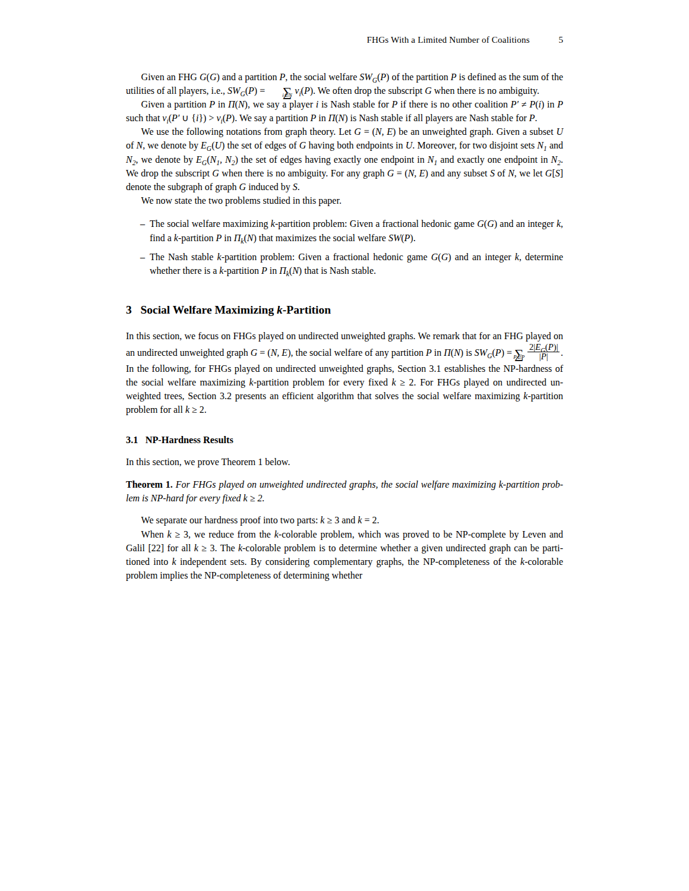FHGs With a Limited Number of Coalitions 5
Given an FHG G(G) and a partition P, the social welfare SWG(P) of the partition P is defined as the sum of the utilities of all players, i.e., SWG(P) = ∑i∈N vi(P). We often drop the subscript G when there is no ambiguity.
Given a partition P in Π(N), we say a player i is Nash stable for P if there is no other coalition P′ ≠ P(i) in P such that vi(P′ ∪ {i}) > vi(P). We say a partition P in Π(N) is Nash stable if all players are Nash stable for P.
We use the following notations from graph theory. Let G = (N, E) be an unweighted graph. Given a subset U of N, we denote by EG(U) the set of edges of G having both endpoints in U. Moreover, for two disjoint sets N1 and N2, we denote by EG(N1, N2) the set of edges having exactly one endpoint in N1 and exactly one endpoint in N2. We drop the subscript G when there is no ambiguity. For any graph G = (N, E) and any subset S of N, we let G[S] denote the subgraph of graph G induced by S.
We now state the two problems studied in this paper.
The social welfare maximizing k-partition problem: Given a fractional hedonic game G(G) and an integer k, find a k-partition P in Πk(N) that maximizes the social welfare SW(P).
The Nash stable k-partition problem: Given a fractional hedonic game G(G) and an integer k, determine whether there is a k-partition P in Πk(N) that is Nash stable.
3 Social Welfare Maximizing k-Partition
In this section, we focus on FHGs played on undirected unweighted graphs. We remark that for an FHG played on an undirected unweighted graph G = (N, E), the social welfare of any partition P in Π(N) is SWG(P) = ∑P∈P 2|EG(P)||P|. In the following, for FHGs played on undirected unweighted graphs, Section 3.1 establishes the NP-hardness of the social welfare maximizing k-partition problem for every fixed k ≥ 2. For FHGs played on undirected unweighted trees, Section 3.2 presents an efficient algorithm that solves the social welfare maximizing k-partition problem for all k ≥ 2.
3.1 NP-Hardness Results
In this section, we prove Theorem 1 below.
Theorem 1. For FHGs played on unweighted undirected graphs, the social welfare maximizing k-partition problem is NP-hard for every fixed k ≥ 2.
We separate our hardness proof into two parts: k ≥ 3 and k = 2.
When k ≥ 3, we reduce from the k-colorable problem, which was proved to be NP-complete by Leven and Galil [22] for all k ≥ 3. The k-colorable problem is to determine whether a given undirected graph can be partitioned into k independent sets. By considering complementary graphs, the NP-completeness of the k-colorable problem implies the NP-completeness of determining whether